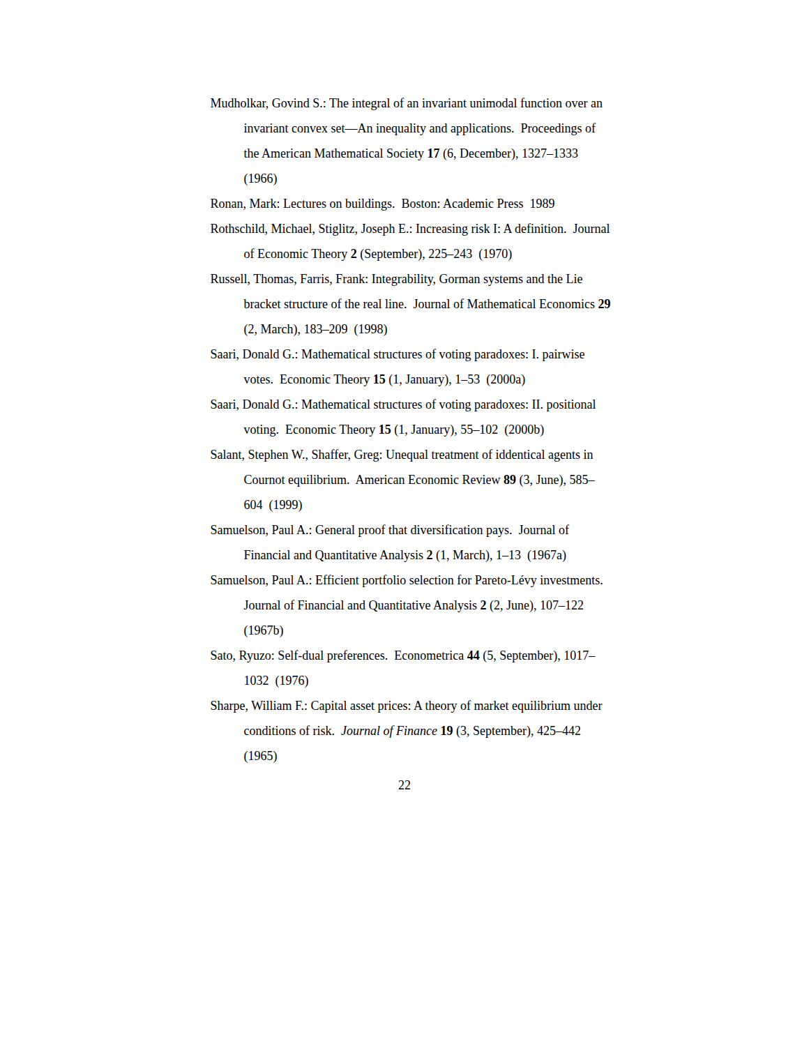Mudholkar, Govind S.: The integral of an invariant unimodal function over an invariant convex set—An inequality and applications. Proceedings of the American Mathematical Society 17 (6, December), 1327–1333 (1966)
Ronan, Mark: Lectures on buildings. Boston: Academic Press 1989
Rothschild, Michael, Stiglitz, Joseph E.: Increasing risk I: A definition. Journal of Economic Theory 2 (September), 225–243 (1970)
Russell, Thomas, Farris, Frank: Integrability, Gorman systems and the Lie bracket structure of the real line. Journal of Mathematical Economics 29 (2, March), 183–209 (1998)
Saari, Donald G.: Mathematical structures of voting paradoxes: I. pairwise votes. Economic Theory 15 (1, January), 1–53 (2000a)
Saari, Donald G.: Mathematical structures of voting paradoxes: II. positional voting. Economic Theory 15 (1, January), 55–102 (2000b)
Salant, Stephen W., Shaffer, Greg: Unequal treatment of iddentical agents in Cournot equilibrium. American Economic Review 89 (3, June), 585–604 (1999)
Samuelson, Paul A.: General proof that diversification pays. Journal of Financial and Quantitative Analysis 2 (1, March), 1–13 (1967a)
Samuelson, Paul A.: Efficient portfolio selection for Pareto-Lévy investments. Journal of Financial and Quantitative Analysis 2 (2, June), 107–122 (1967b)
Sato, Ryuzo: Self-dual preferences. Econometrica 44 (5, September), 1017–1032 (1976)
Sharpe, William F.: Capital asset prices: A theory of market equilibrium under conditions of risk. Journal of Finance 19 (3, September), 425–442 (1965)
22